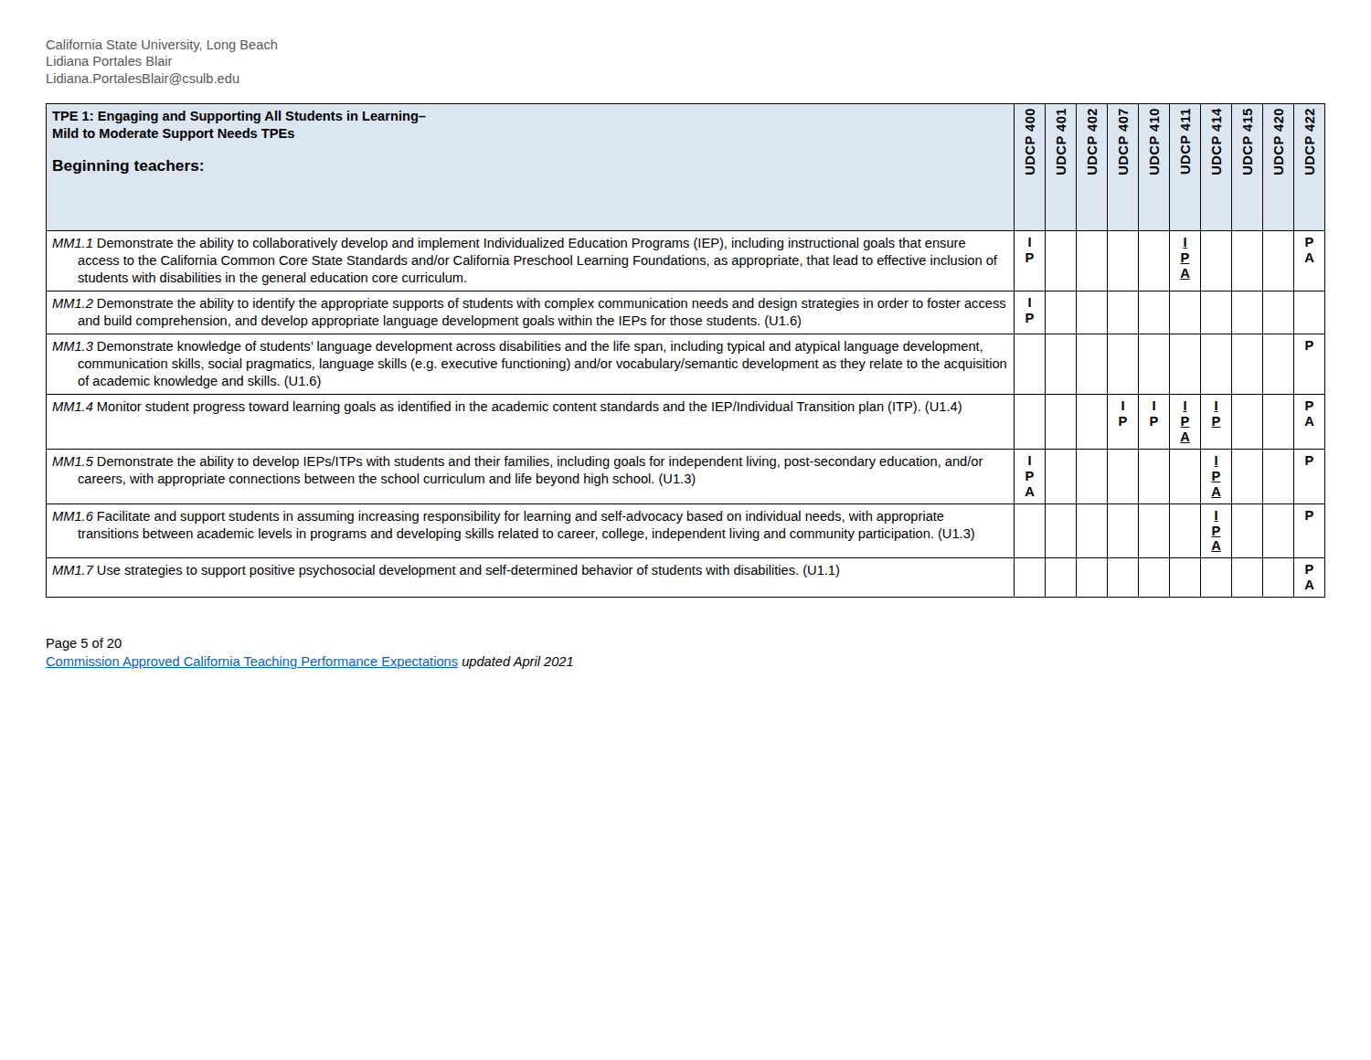California State University, Long Beach
Lidiana Portales Blair
Lidiana.PortalesBlair@csulb.edu
| TPE 1: Engaging and Supporting All Students in Learning– Mild to Moderate Support Needs TPEs Beginning teachers: | UDCP 400 | UDCP 401 | UDCP 402 | UDCP 407 | UDCP 410 | UDCP 411 | UDCP 414 | UDCP 415 | UDCP 420 | UDCP 422 |
| --- | --- | --- | --- | --- | --- | --- | --- | --- | --- | --- |
| MM1.1 Demonstrate the ability to collaboratively develop and implement Individualized Education Programs (IEP), including instructional goals that ensure access to the California Common Core State Standards and/or California Preschool Learning Foundations, as appropriate, that lead to effective inclusion of students with disabilities in the general education core curriculum. | I P | | | | | I P A | | | | P A |
| MM1.2 Demonstrate the ability to identify the appropriate supports of students with complex communication needs and design strategies in order to foster access and build comprehension, and develop appropriate language development goals within the IEPs for those students. (U1.6) | I P | | | | | | | | | |
| MM1.3 Demonstrate knowledge of students’ language development across disabilities and the life span, including typical and atypical language development, communication skills, social pragmatics, language skills (e.g. executive functioning) and/or vocabulary/semantic development as they relate to the acquisition of academic knowledge and skills. (U1.6) | | | | | | | | | | P |
| MM1.4 Monitor student progress toward learning goals as identified in the academic content standards and the IEP/Individual Transition plan (ITP). (U1.4) | | | | I P | I P | I P A | I P | | | P A |
| MM1.5 Demonstrate the ability to develop IEPs/ITPs with students and their families, including goals for independent living, post-secondary education, and/or careers, with appropriate connections between the school curriculum and life beyond high school. (U1.3) | I P A | | | | | | I P A | | | P |
| MM1.6 Facilitate and support students in assuming increasing responsibility for learning and self-advocacy based on individual needs, with appropriate transitions between academic levels in programs and developing skills related to career, college, independent living and community participation. (U1.3) | | | | | | | I P A | | | P |
| MM1.7 Use strategies to support positive psychosocial development and self-determined behavior of students with disabilities. (U1.1) | | | | | | | | | | P A |
Page 5 of 20
Commission Approved California Teaching Performance Expectations updated April 2021